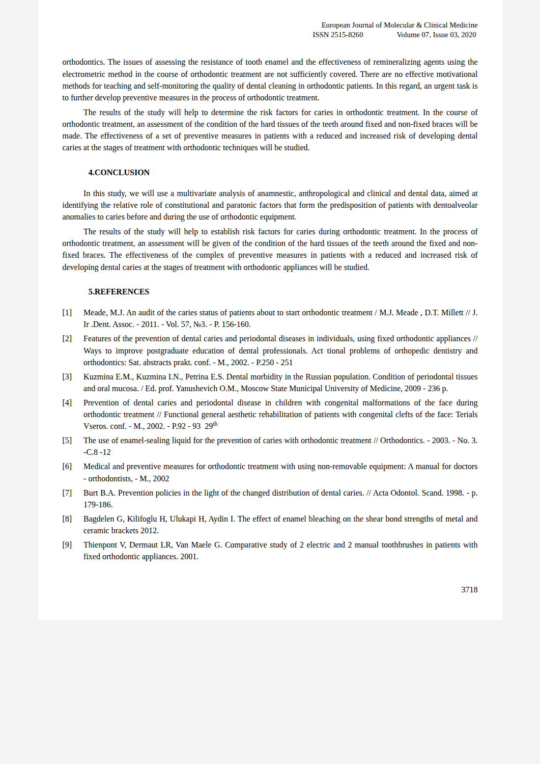European Journal of Molecular & Clinical Medicine
ISSN 2515-8260 Volume 07, Issue 03, 2020
orthodontics. The issues of assessing the resistance of tooth enamel and the effectiveness of remineralizing agents using the electrometric method in the course of orthodontic treatment are not sufficiently covered. There are no effective motivational methods for teaching and self-monitoring the quality of dental cleaning in orthodontic patients. In this regard, an urgent task is to further develop preventive measures in the process of orthodontic treatment.
The results of the study will help to determine the risk factors for caries in orthodontic treatment. In the course of orthodontic treatment, an assessment of the condition of the hard tissues of the teeth around fixed and non-fixed braces will be made. The effectiveness of a set of preventive measures in patients with a reduced and increased risk of developing dental caries at the stages of treatment with orthodontic techniques will be studied.
4. CONCLUSION
In this study, we will use a multivariate analysis of anamnestic, anthropological and clinical and dental data, aimed at identifying the relative role of constitutional and paratonic factors that form the predisposition of patients with dentoalveolar anomalies to caries before and during the use of orthodontic equipment.
The results of the study will help to establish risk factors for caries during orthodontic treatment. In the process of orthodontic treatment, an assessment will be given of the condition of the hard tissues of the teeth around the fixed and non-fixed braces. The effectiveness of the complex of preventive measures in patients with a reduced and increased risk of developing dental caries at the stages of treatment with orthodontic appliances will be studied.
5. REFERENCES
[1] Meade, M.J. An audit of the caries status of patients about to start orthodontic treatment / M.J. Meade , D.T. Millett // J. Ir .Dent. Assoc. - 2011. - Vol. 57, №3. - P. 156-160.
[2] Features of the prevention of dental caries and periodontal diseases in individuals, using fixed orthodontic appliances // Ways to improve postgraduate education of dental professionals. Act tional problems of orthopedic dentistry and orthodontics: Sat. abstracts prakt. conf. - M., 2002. - P.250 - 251
[3] Kuzmina E.M., Kuzmina I.N., Petrina E.S. Dental morbidity in the Russian population. Condition of periodontal tissues and oral mucosa. / Ed. prof. Yanushevich O.M., Moscow State Municipal University of Medicine, 2009 - 236 p.
[4] Prevention of dental caries and periodontal disease in children with congenital malformations of the face during orthodontic treatment // Functional general aesthetic rehabilitation of patients with congenital clefts of the face: Terials Vseros. conf. - M., 2002. - P.92 - 93 29th
[5] The use of enamel-sealing liquid for the prevention of caries with orthodontic treatment // Orthodontics. - 2003. - No. 3. -C.8 -12
[6] Medical and preventive measures for orthodontic treatment with using non-removable equipment: A manual for doctors - orthodontists, - M., 2002
[7] Burt B.A. Prevention policies in the light of the changed distribution of dental caries. // Acta Odontol. Scand. 1998. - p. 179-186.
[8] Bagdelen G, Kilifoglu H, Ulukapi H, Aydin I. The effect of enamel bleaching on the shear bond strengths of metal and ceramic brackets 2012.
[9] Thienpont V, Dermaut LR, Van Maele G. Comparative study of 2 electric and 2 manual toothbrushes in patients with fixed orthodontic appliances. 2001.
3718